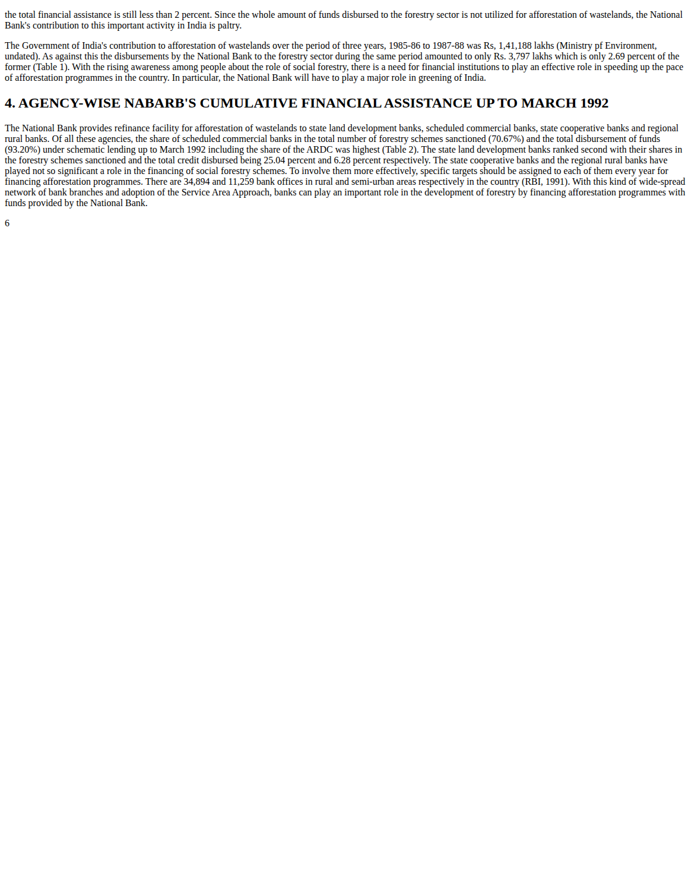the total financial assistance is still less than 2 percent. Since the whole amount of funds disbursed to the forestry sector is not utilized for afforestation of wastelands, the National Bank's contribution to this important activity in India is paltry.
The Government of India's contribution to afforestation of wastelands over the period of three years, 1985-86 to 1987-88 was Rs, 1,41,188 lakhs (Ministry pf Environment, undated). As against this the disbursements by the National Bank to the forestry sector during the same period amounted to only Rs. 3,797 lakhs which is only 2.69 percent of the former (Table 1). With the rising awareness among people about the role of social forestry, there is a need for financial institutions to play an effective role in speeding up the pace of afforestation programmes in the country. In particular, the National Bank will have to play a major role in greening of India.
4. AGENCY-WISE NABARB'S CUMULATIVE FINANCIAL ASSISTANCE UP TO MARCH 1992
The National Bank provides refinance facility for afforestation of wastelands to state land development banks, scheduled commercial banks, state cooperative banks and regional rural banks. Of all these agencies, the share of scheduled commercial banks in the total number of forestry schemes sanctioned (70.67%) and the total disbursement of funds (93.20%) under schematic lending up to March 1992 including the share of the ARDC was highest (Table 2). The state land development banks ranked second with their shares in the forestry schemes sanctioned and the total credit disbursed being 25.04 percent and 6.28 percent respectively. The state cooperative banks and the regional rural banks have played not so significant a role in the financing of social forestry schemes. To involve them more effectively, specific targets should be assigned to each of them every year for financing afforestation programmes. There are 34,894 and 11,259 bank offices in rural and semi-urban areas respectively in the country (RBI, 1991). With this kind of wide-spread network of bank branches and adoption of the Service Area Approach, banks can play an important role in the development of forestry by financing afforestation programmes with funds provided by the National Bank.
6